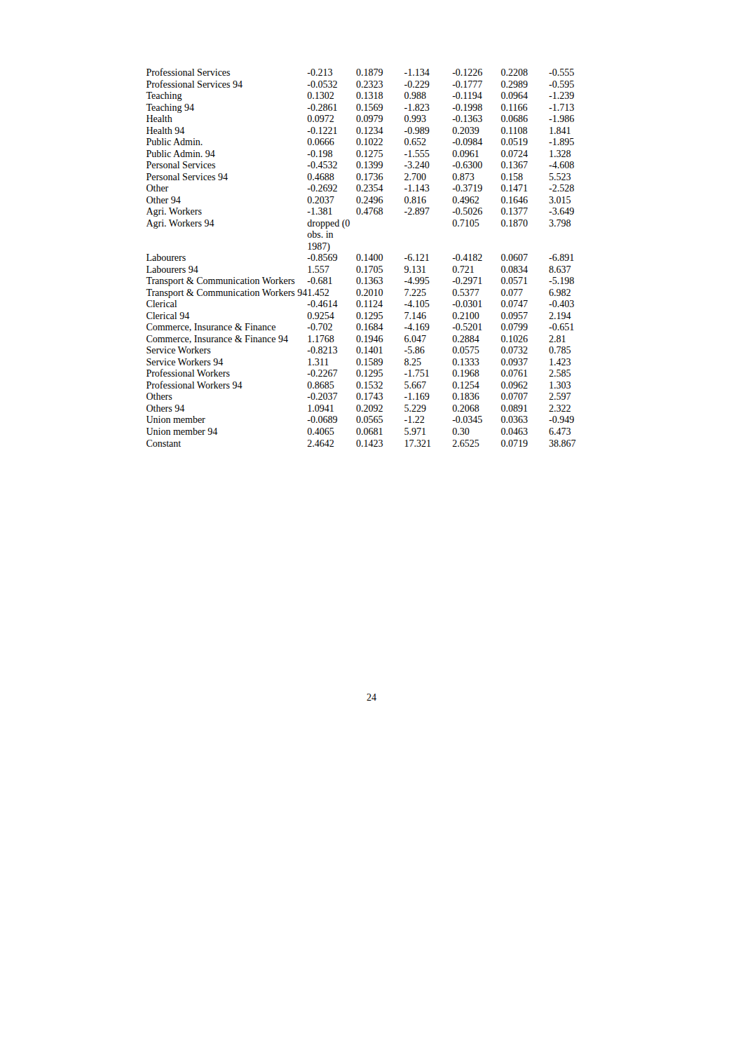| Professional Services | -0.213 | 0.1879 | -1.134 | -0.1226 | 0.2208 | -0.555 |
| Professional Services 94 | -0.0532 | 0.2323 | -0.229 | -0.1777 | 0.2989 | -0.595 |
| Teaching | 0.1302 | 0.1318 | 0.988 | -0.1194 | 0.0964 | -1.239 |
| Teaching 94 | -0.2861 | 0.1569 | -1.823 | -0.1998 | 0.1166 | -1.713 |
| Health | 0.0972 | 0.0979 | 0.993 | -0.1363 | 0.0686 | -1.986 |
| Health 94 | -0.1221 | 0.1234 | -0.989 | 0.2039 | 0.1108 | 1.841 |
| Public Admin. | 0.0666 | 0.1022 | 0.652 | -0.0984 | 0.0519 | -1.895 |
| Public Admin. 94 | -0.198 | 0.1275 | -1.555 | 0.0961 | 0.0724 | 1.328 |
| Personal Services | -0.4532 | 0.1399 | -3.240 | -0.6300 | 0.1367 | -4.608 |
| Personal Services 94 | 0.4688 | 0.1736 | 2.700 | 0.873 | 0.158 | 5.523 |
| Other | -0.2692 | 0.2354 | -1.143 | -0.3719 | 0.1471 | -2.528 |
| Other 94 | 0.2037 | 0.2496 | 0.816 | 0.4962 | 0.1646 | 3.015 |
| Agri. Workers | -1.381 | 0.4768 | -2.897 | -0.5026 | 0.1377 | -3.649 |
| Agri. Workers 94 | dropped (0 obs. in 1987) | | | 0.7105 | 0.1870 | 3.798 |
| Labourers | -0.8569 | 0.1400 | -6.121 | -0.4182 | 0.0607 | -6.891 |
| Labourers 94 | 1.557 | 0.1705 | 9.131 | 0.721 | 0.0834 | 8.637 |
| Transport & Communication Workers | -0.681 | 0.1363 | -4.995 | -0.2971 | 0.0571 | -5.198 |
| Transport & Communication Workers 94 | 1.452 | 0.2010 | 7.225 | 0.5377 | 0.077 | 6.982 |
| Clerical | -0.4614 | 0.1124 | -4.105 | -0.0301 | 0.0747 | -0.403 |
| Clerical 94 | 0.9254 | 0.1295 | 7.146 | 0.2100 | 0.0957 | 2.194 |
| Commerce, Insurance & Finance | -0.702 | 0.1684 | -4.169 | -0.5201 | 0.0799 | -0.651 |
| Commerce, Insurance & Finance 94 | 1.1768 | 0.1946 | 6.047 | 0.2884 | 0.1026 | 2.81 |
| Service Workers | -0.8213 | 0.1401 | -5.86 | 0.0575 | 0.0732 | 0.785 |
| Service Workers 94 | 1.311 | 0.1589 | 8.25 | 0.1333 | 0.0937 | 1.423 |
| Professional Workers | -0.2267 | 0.1295 | -1.751 | 0.1968 | 0.0761 | 2.585 |
| Professional Workers 94 | 0.8685 | 0.1532 | 5.667 | 0.1254 | 0.0962 | 1.303 |
| Others | -0.2037 | 0.1743 | -1.169 | 0.1836 | 0.0707 | 2.597 |
| Others 94 | 1.0941 | 0.2092 | 5.229 | 0.2068 | 0.0891 | 2.322 |
| Union member | -0.0689 | 0.0565 | -1.22 | -0.0345 | 0.0363 | -0.949 |
| Union member 94 | 0.4065 | 0.0681 | 5.971 | 0.30 | 0.0463 | 6.473 |
| Constant | 2.4642 | 0.1423 | 17.321 | 2.6525 | 0.0719 | 38.867 |
24